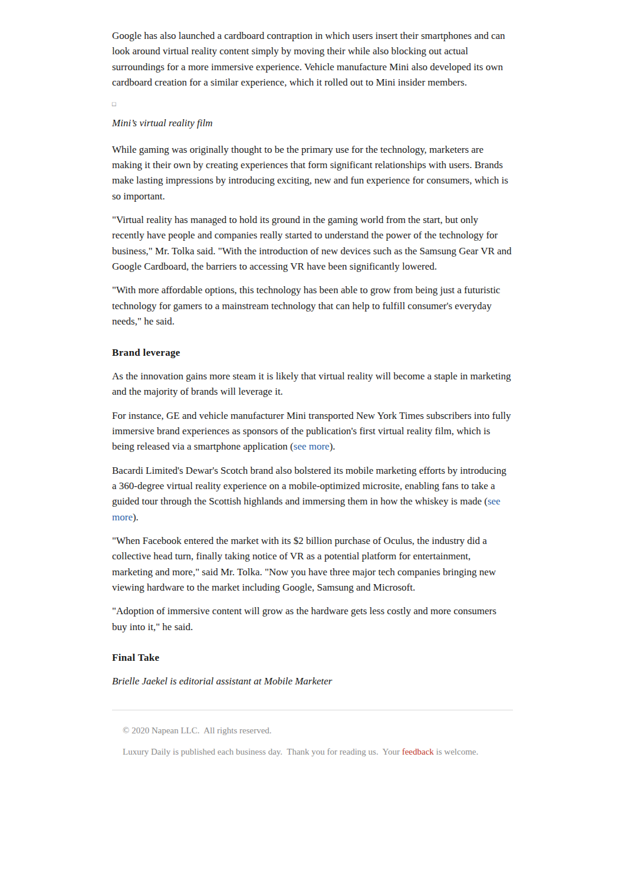Google has also launched a cardboard contraption in which users insert their smartphones and can look around virtual reality content simply by moving their while also blocking out actual surroundings for a more immersive experience. Vehicle manufacture Mini also developed its own cardboard creation for a similar experience, which it rolled out to Mini insider members.
□
Mini’s virtual reality film
While gaming was originally thought to be the primary use for the technology, marketers are making it their own by creating experiences that form significant relationships with users. Brands make lasting impressions by introducing exciting, new and fun experience for consumers, which is so important.
"Virtual reality has managed to hold its ground in the gaming world from the start, but only recently have people and companies really started to understand the power of the technology for business," Mr. Tolka said. "With the introduction of new devices such as the Samsung Gear VR and Google Cardboard, the barriers to accessing VR have been significantly lowered.
"With more affordable options, this technology has been able to grow from being just a futuristic technology for gamers to a mainstream technology that can help to fulfill consumer's everyday needs," he said.
Brand leverage
As the innovation gains more steam it is likely that virtual reality will become a staple in marketing and the majority of brands will leverage it.
For instance, GE and vehicle manufacturer Mini transported New York Times subscribers into fully immersive brand experiences as sponsors of the publication's first virtual reality film, which is being released via a smartphone application (see more).
Bacardi Limited's Dewar's Scotch brand also bolstered its mobile marketing efforts by introducing a 360-degree virtual reality experience on a mobile-optimized microsite, enabling fans to take a guided tour through the Scottish highlands and immersing them in how the whiskey is made (see more).
"When Facebook entered the market with its $2 billion purchase of Oculus, the industry did a collective head turn, finally taking notice of VR as a potential platform for entertainment, marketing and more," said Mr. Tolka. "Now you have three major tech companies bringing new viewing hardware to the market including Google, Samsung and Microsoft.
"Adoption of immersive content will grow as the hardware gets less costly and more consumers buy into it," he said.
Final Take
Brielle Jaekel is editorial assistant at Mobile Marketer
© 2020 Napean LLC. All rights reserved.
Luxury Daily is published each business day. Thank you for reading us. Your feedback is welcome.